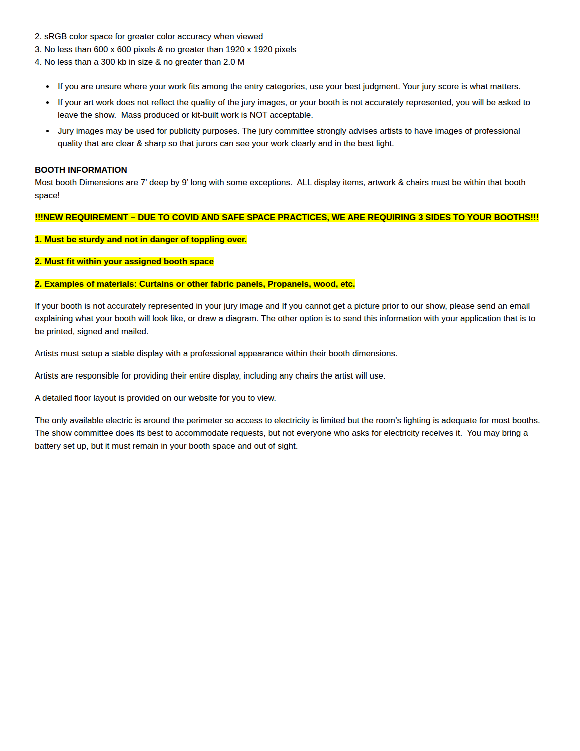2. sRGB color space for greater color accuracy when viewed
3. No less than 600 x 600 pixels & no greater than 1920 x 1920 pixels
4. No less than a 300 kb in size & no greater than 2.0 M
If you are unsure where your work fits among the entry categories, use your best judgment. Your jury score is what matters.
If your art work does not reflect the quality of the jury images, or your booth is not accurately represented, you will be asked to leave the show. Mass produced or kit-built work is NOT acceptable.
Jury images may be used for publicity purposes. The jury committee strongly advises artists to have images of professional quality that are clear & sharp so that jurors can see your work clearly and in the best light.
BOOTH INFORMATION
Most booth Dimensions are 7’ deep by 9’ long with some exceptions. ALL display items, artwork & chairs must be within that booth space!
!!!NEW REQUIREMENT – DUE TO COVID AND SAFE SPACE PRACTICES, WE ARE REQUIRING 3 SIDES TO YOUR BOOTHS!!!
1. Must be sturdy and not in danger of toppling over.
2. Must fit within your assigned booth space
2. Examples of materials: Curtains or other fabric panels, Propanels, wood, etc.
If your booth is not accurately represented in your jury image and If you cannot get a picture prior to our show, please send an email explaining what your booth will look like, or draw a diagram. The other option is to send this information with your application that is to be printed, signed and mailed.
Artists must setup a stable display with a professional appearance within their booth dimensions.
Artists are responsible for providing their entire display, including any chairs the artist will use.
A detailed floor layout is provided on our website for you to view.
The only available electric is around the perimeter so access to electricity is limited but the room’s lighting is adequate for most booths. The show committee does its best to accommodate requests, but not everyone who asks for electricity receives it. You may bring a battery set up, but it must remain in your booth space and out of sight.